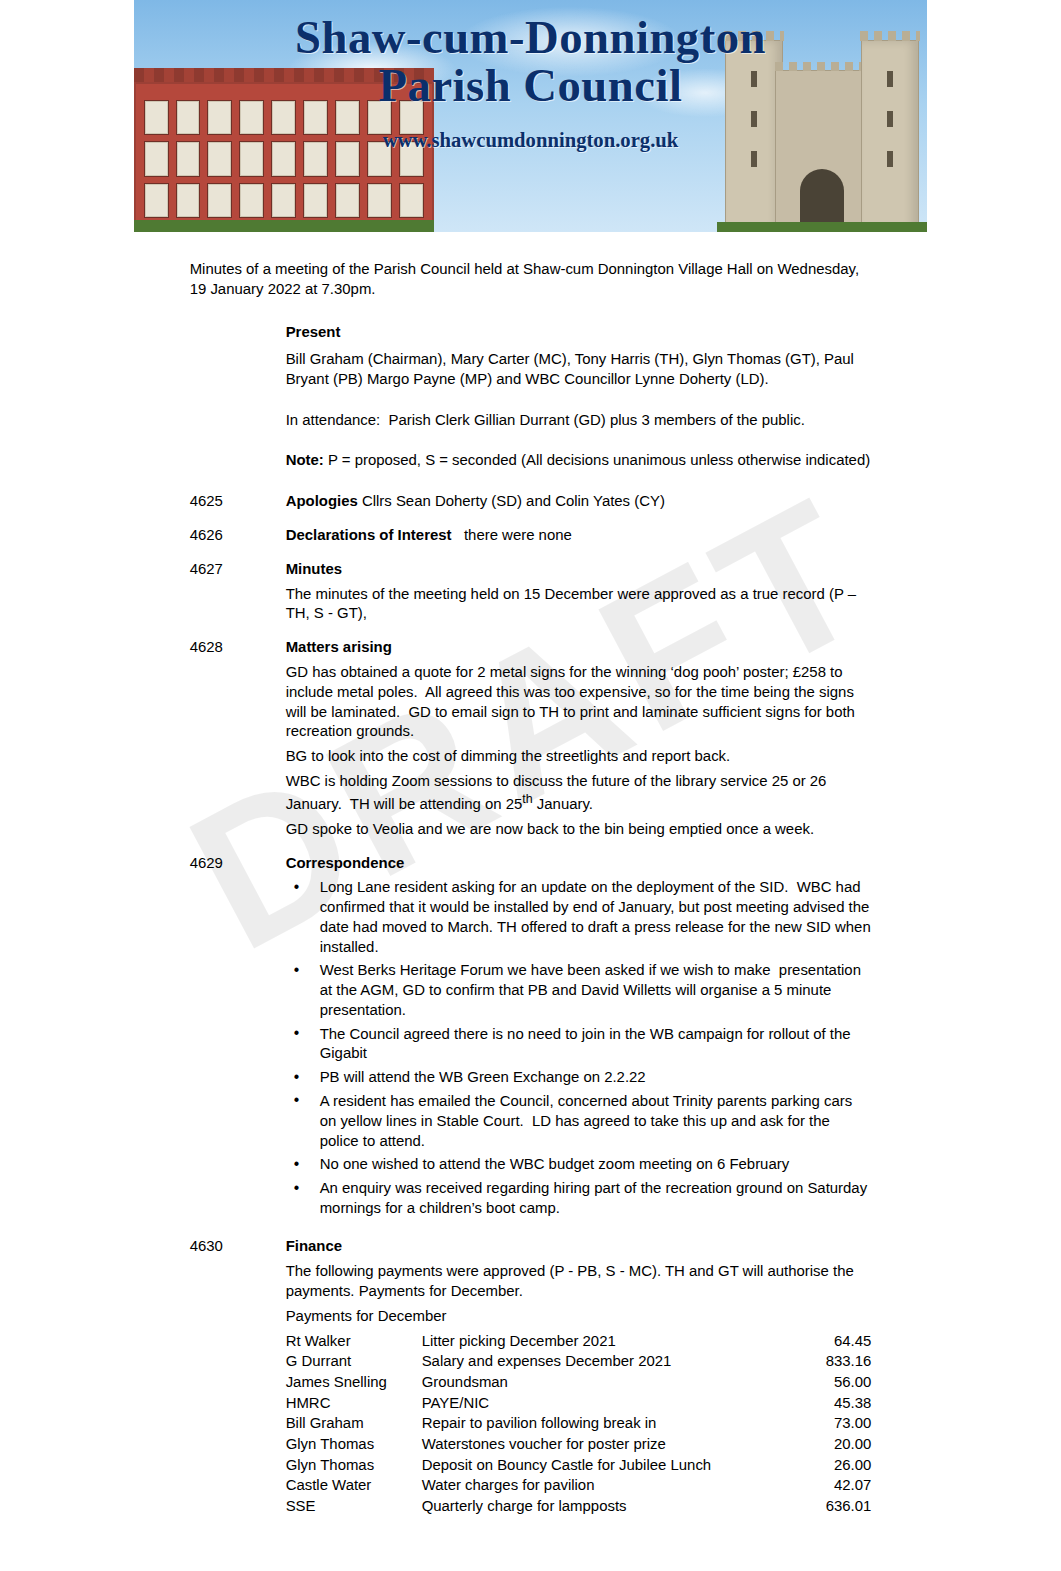Shaw-cum-Donnington
Parish Council
www.shawcumdonnington.org.uk
DRAFT
Minutes of a meeting of the Parish Council held at Shaw-cum Donnington Village Hall on Wednesday, 19 January 2022 at 7.30pm.
Present
Bill Graham (Chairman), Mary Carter (MC), Tony Harris (TH), Glyn Thomas (GT), Paul Bryant (PB) Margo Payne (MP) and WBC Councillor Lynne Doherty (LD).
In attendance: Parish Clerk Gillian Durrant (GD) plus 3 members of the public.
Note: P = proposed, S = seconded (All decisions unanimous unless otherwise indicated)
4625
Apologies Cllrs Sean Doherty (SD) and Colin Yates (CY)
4626
Declarations of Interest there were none
4627
Minutes
The minutes of the meeting held on 15 December were approved as a true record (P – TH, S - GT),
4628
Matters arising
GD has obtained a quote for 2 metal signs for the winning ‘dog pooh’ poster; £258 to include metal poles. All agreed this was too expensive, so for the time being the signs will be laminated. GD to email sign to TH to print and laminate sufficient signs for both recreation grounds.
BG to look into the cost of dimming the streetlights and report back.
WBC is holding Zoom sessions to discuss the future of the library service 25 or 26 January. TH will be attending on 25th January.
GD spoke to Veolia and we are now back to the bin being emptied once a week.
4629
Correspondence
Long Lane resident asking for an update on the deployment of the SID. WBC had confirmed that it would be installed by end of January, but post meeting advised the date had moved to March. TH offered to draft a press release for the new SID when installed.
West Berks Heritage Forum we have been asked if we wish to make presentation at the AGM, GD to confirm that PB and David Willetts will organise a 5 minute presentation.
The Council agreed there is no need to join in the WB campaign for rollout of the Gigabit
PB will attend the WB Green Exchange on 2.2.22
A resident has emailed the Council, concerned about Trinity parents parking cars on yellow lines in Stable Court. LD has agreed to take this up and ask for the police to attend.
No one wished to attend the WBC budget zoom meeting on 6 February
An enquiry was received regarding hiring part of the recreation ground on Saturday mornings for a children’s boot camp.
4630
Finance
The following payments were approved (P - PB, S - MC). TH and GT will authorise the payments. Payments for December.
Payments for December
| Rt Walker | Litter picking December 2021 | 64.45 |
| G Durrant | Salary and expenses December 2021 | 833.16 |
| James Snelling | Groundsman | 56.00 |
| HMRC | PAYE/NIC | 45.38 |
| Bill Graham | Repair to pavilion following break in | 73.00 |
| Glyn Thomas | Waterstones voucher for poster prize | 20.00 |
| Glyn Thomas | Deposit on Bouncy Castle for Jubilee Lunch | 26.00 |
| Castle Water | Water charges for pavilion | 42.07 |
| SSE | Quarterly charge for lampposts | 636.01 |